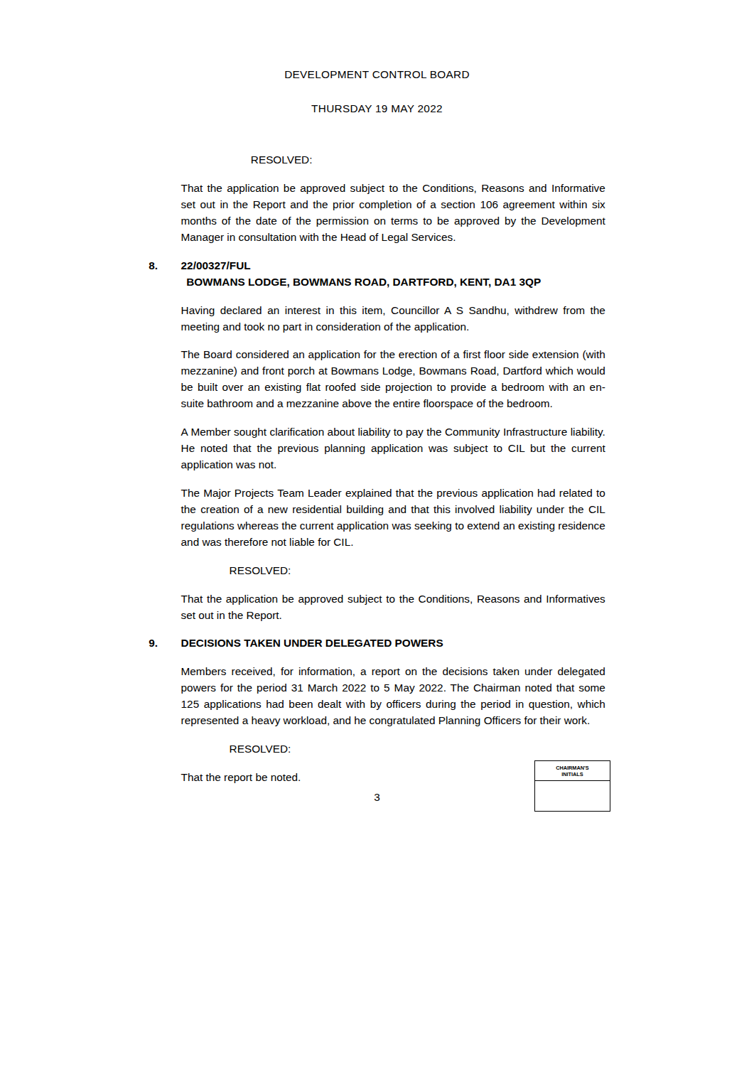DEVELOPMENT CONTROL BOARD
THURSDAY 19 MAY 2022
RESOLVED:
That the application be approved subject to the Conditions, Reasons and Informative set out in the Report and the prior completion of a section 106 agreement within six months of the date of the permission on terms to be approved by the Development Manager in consultation with the Head of Legal Services.
8.
22/00327/FUL
BOWMANS LODGE, BOWMANS ROAD, DARTFORD, KENT, DA1 3QP
Having declared an interest in this item, Councillor A S Sandhu, withdrew from the meeting and took no part in consideration of the application.
The Board considered an application for the erection of a first floor side extension (with mezzanine) and front porch at Bowmans Lodge, Bowmans Road, Dartford which would be built over an existing flat roofed side projection to provide a bedroom with an en-suite bathroom and a mezzanine above the entire floorspace of the bedroom.
A Member sought clarification about liability to pay the Community Infrastructure liability. He noted that the previous planning application was subject to CIL but the current application was not.
The Major Projects Team Leader explained that the previous application had related to the creation of a new residential building and that this involved liability under the CIL regulations whereas the current application was seeking to extend an existing residence and was therefore not liable for CIL.
RESOLVED:
That the application be approved subject to the Conditions, Reasons and Informatives set out in the Report.
9.
DECISIONS TAKEN UNDER DELEGATED POWERS
Members received, for information, a report on the decisions taken under delegated powers for the period 31 March 2022 to 5 May 2022. The Chairman noted that some 125 applications had been dealt with by officers during the period in question, which represented a heavy workload, and he congratulated Planning Officers for their work.
RESOLVED:
That the report be noted.
3
CHAIRMAN'S
INITIALS